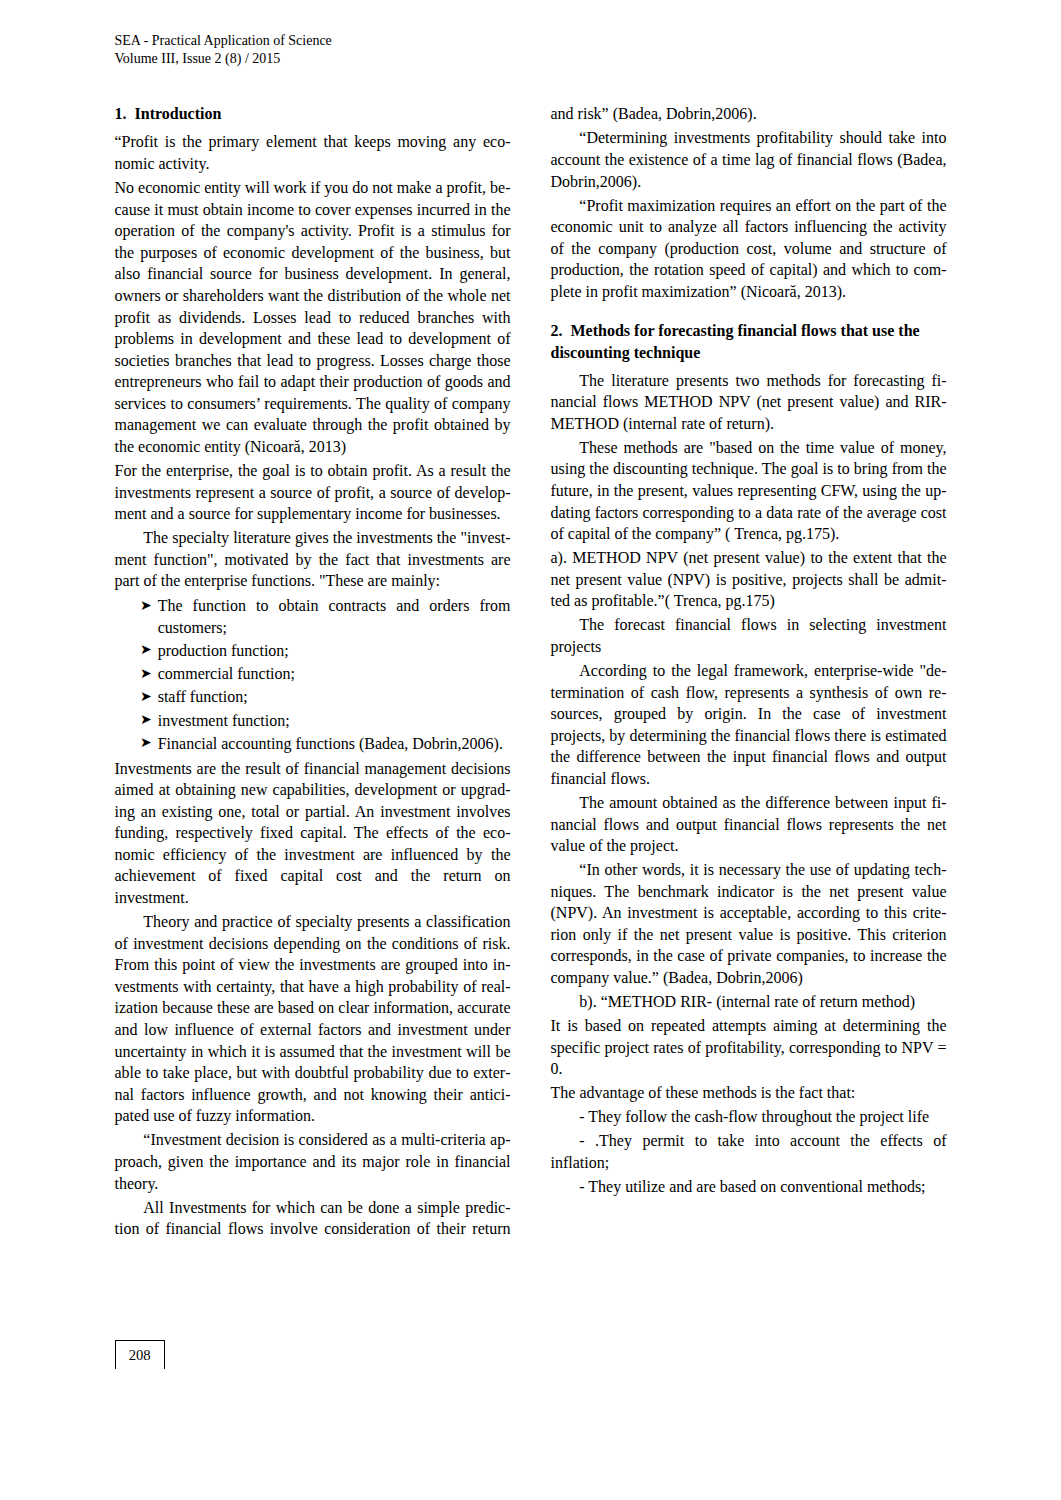SEA - Practical Application of Science
Volume III, Issue 2 (8) / 2015
1. Introduction
“Profit is the primary element that keeps moving any economic activity.
No economic entity will work if you do not make a profit, because it must obtain income to cover expenses incurred in the operation of the company's activity. Profit is a stimulus for the purposes of economic development of the business, but also financial source for business development. In general, owners or shareholders want the distribution of the whole net profit as dividends. Losses lead to reduced branches with problems in development and these lead to development of societies branches that lead to progress. Losses charge those entrepreneurs who fail to adapt their production of goods and services to consumers’ requirements. The quality of company management we can evaluate through the profit obtained by the economic entity (Nicoară, 2013)
For the enterprise, the goal is to obtain profit. As a result the investments represent a source of profit, a source of development and a source for supplementary income for businesses.
The specialty literature gives the investments the "investment function", motivated by the fact that investments are part of the enterprise functions. "These are mainly:
The function to obtain contracts and orders from customers;
production function;
commercial function;
staff function;
investment function;
Financial accounting functions (Badea, Dobrin,2006).
Investments are the result of financial management decisions aimed at obtaining new capabilities, development or upgrading an existing one, total or partial. An investment involves funding, respectively fixed capital. The effects of the economic efficiency of the investment are influenced by the achievement of fixed capital cost and the return on investment.
Theory and practice of specialty presents a classification of investment decisions depending on the conditions of risk. From this point of view the investments are grouped into investments with certainty, that have a high probability of realization because these are based on clear information, accurate and low influence of external factors and investment under uncertainty in which it is assumed that the investment will be able to take place, but with doubtful probability due to external factors influence growth, and not knowing their anticipated use of fuzzy information.
“Investment decision is considered as a multi-criteria approach, given the importance and its major role in financial theory.
All Investments for which can be done a simple prediction of financial flows involve consideration of their return and risk” (Badea, Dobrin,2006).
“Determining investments profitability should take into account the existence of a time lag of financial flows (Badea, Dobrin,2006).
“Profit maximization requires an effort on the part of the economic unit to analyze all factors influencing the activity of the company (production cost, volume and structure of production, the rotation speed of capital) and which to complete in profit maximization” (Nicoară, 2013).
2. Methods for forecasting financial flows that use the discounting technique
The literature presents two methods for forecasting financial flows METHOD NPV (net present value) and RIR- METHOD (internal rate of return).
These methods are "based on the time value of money, using the discounting technique. The goal is to bring from the future, in the present, values representing CFW, using the updating factors corresponding to a data rate of the average cost of capital of the company” ( Trenca, pg.175).
a). METHOD NPV (net present value) to the extent that the net present value (NPV) is positive, projects shall be admitted as profitable.”( Trenca, pg.175)
The forecast financial flows in selecting investment projects
According to the legal framework, enterprise-wide "determination of cash flow, represents a synthesis of own resources, grouped by origin. In the case of investment projects, by determining the financial flows there is estimated the difference between the input financial flows and output financial flows.
The amount obtained as the difference between input financial flows and output financial flows represents the net value of the project.
“In other words, it is necessary the use of updating techniques. The benchmark indicator is the net present value (NPV). An investment is acceptable, according to this criterion only if the net present value is positive. This criterion corresponds, in the case of private companies, to increase the company value.” (Badea, Dobrin,2006)
b). “METHOD RIR- (internal rate of return method)
It is based on repeated attempts aiming at determining the specific project rates of profitability, corresponding to NPV = 0.
The advantage of these methods is the fact that:
- They follow the cash-flow throughout the project life
- .They permit to take into account the effects of inflation;
- They utilize and are based on conventional methods;
208